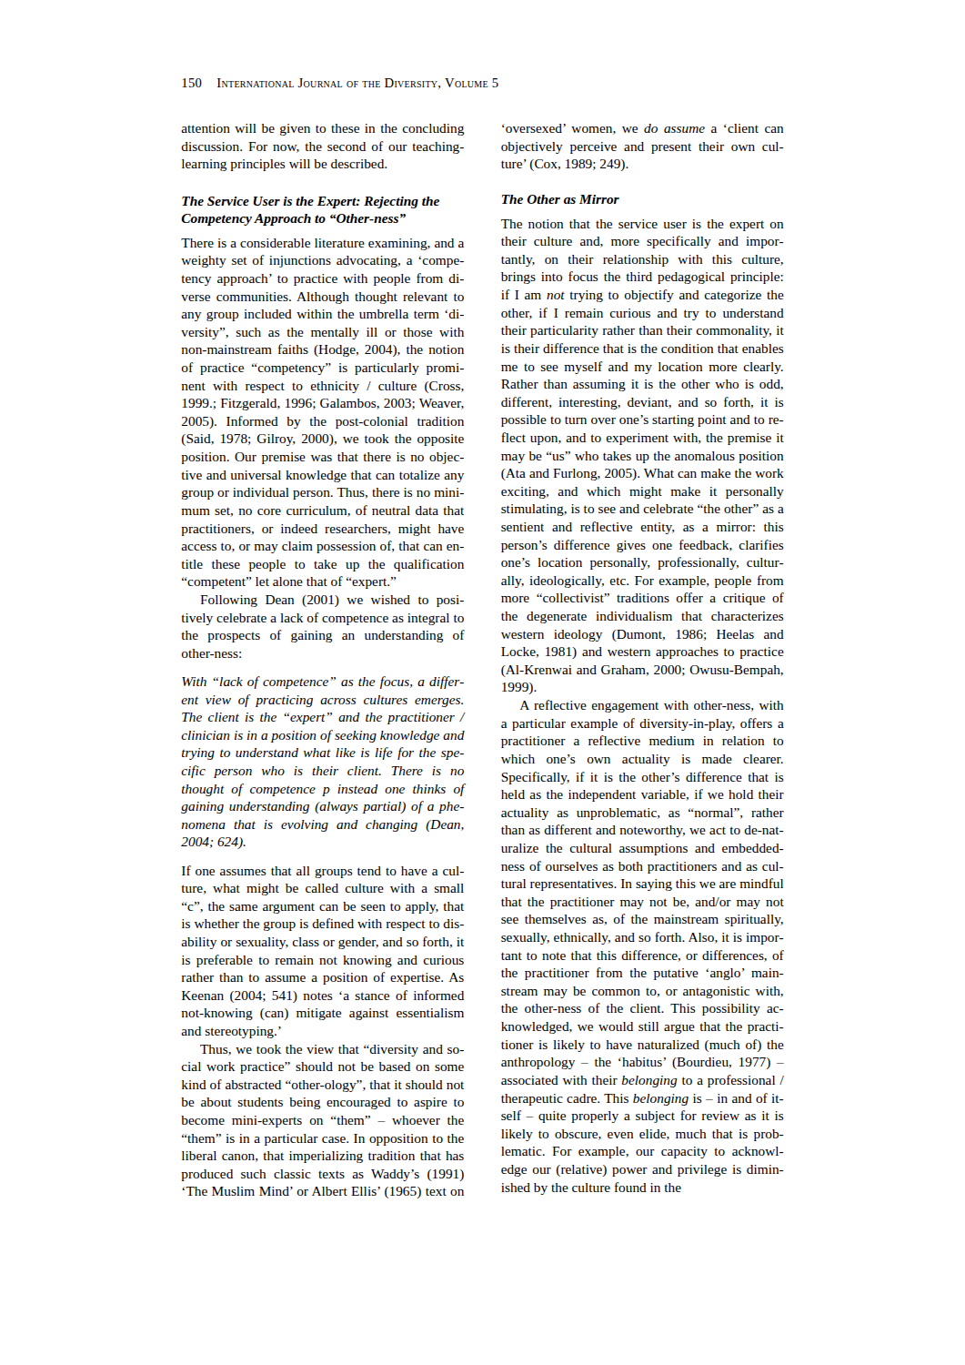150 International Journal of the Diversity, Volume 5
attention will be given to these in the concluding discussion. For now, the second of our teaching-learning principles will be described.
The Service User is the Expert: Rejecting the Competency Approach to “Other-ness”
There is a considerable literature examining, and a weighty set of injunctions advocating, a ‘competency approach’ to practice with people from diverse communities. Although thought relevant to any group included within the umbrella term ‘diversity”, such as the mentally ill or those with non-mainstream faiths (Hodge, 2004), the notion of practice “competency” is particularly prominent with respect to ethnicity / culture (Cross, 1999.; Fitzgerald, 1996; Galambos, 2003; Weaver, 2005). Informed by the post-colonial tradition (Said, 1978; Gilroy, 2000), we took the opposite position. Our premise was that there is no objective and universal knowledge that can totalize any group or individual person. Thus, there is no minimum set, no core curriculum, of neutral data that practitioners, or indeed researchers, might have access to, or may claim possession of, that can entitle these people to take up the qualification “competent” let alone that of “expert.”
Following Dean (2001) we wished to positively celebrate a lack of competence as integral to the prospects of gaining an understanding of other-ness:
With “lack of competence” as the focus, a different view of practicing across cultures emerges. The client is the “expert” and the practitioner / clinician is in a position of seeking knowledge and trying to understand what like is life for the specific person who is their client. There is no thought of competence p instead one thinks of gaining understanding (always partial) of a phenomena that is evolving and changing (Dean, 2004; 624).
If one assumes that all groups tend to have a culture, what might be called culture with a small “c”, the same argument can be seen to apply, that is whether the group is defined with respect to disability or sexuality, class or gender, and so forth, it is preferable to remain not knowing and curious rather than to assume a position of expertise. As Keenan (2004; 541) notes ‘a stance of informed not-knowing (can) mitigate against essentialism and stereotyping.’
Thus, we took the view that “diversity and social work practice” should not be based on some kind of abstracted “other-ology”, that it should not be about students being encouraged to aspire to become mini-experts on “them” – whoever the “them” is in a particular case. In opposition to the liberal canon, that imperializing tradition that has produced such classic texts as Waddy’s (1991) ‘The Muslim Mind’ or Albert Ellis’ (1965) text on ‘oversexed’ women, we do assume a ‘client can objectively perceive and present their own culture’ (Cox, 1989; 249).
The Other as Mirror
The notion that the service user is the expert on their culture and, more specifically and importantly, on their relationship with this culture, brings into focus the third pedagogical principle: if I am not trying to objectify and categorize the other, if I remain curious and try to understand their particularity rather than their commonality, it is their difference that is the condition that enables me to see myself and my location more clearly. Rather than assuming it is the other who is odd, different, interesting, deviant, and so forth, it is possible to turn over one’s starting point and to reflect upon, and to experiment with, the premise it may be “us” who takes up the anomalous position (Ata and Furlong, 2005). What can make the work exciting, and which might make it personally stimulating, is to see and celebrate “the other” as a sentient and reflective entity, as a mirror: this person’s difference gives one feedback, clarifies one’s location personally, professionally, culturally, ideologically, etc. For example, people from more “collectivist” traditions offer a critique of the degenerate individualism that characterizes western ideology (Dumont, 1986; Heelas and Locke, 1981) and western approaches to practice (Al-Krenwai and Graham, 2000; Owusu-Bempah, 1999).
A reflective engagement with other-ness, with a particular example of diversity-in-play, offers a practitioner a reflective medium in relation to which one’s own actuality is made clearer. Specifically, if it is the other’s difference that is held as the independent variable, if we hold their actuality as unproblematic, as “normal”, rather than as different and noteworthy, we act to de-naturalize the cultural assumptions and embeddedness of ourselves as both practitioners and as cultural representatives. In saying this we are mindful that the practitioner may not be, and/or may not see themselves as, of the mainstream spiritually, sexually, ethnically, and so forth. Also, it is important to note that this difference, or differences, of the practitioner from the putative ‘anglo’ mainstream may be common to, or antagonistic with, the other-ness of the client. This possibility acknowledged, we would still argue that the practitioner is likely to have naturalized (much of) the anthropology – the ‘habitus’ (Bourdieu, 1977) – associated with their belonging to a professional / therapeutic cadre. This belonging is – in and of itself – quite properly a subject for review as it is likely to obscure, even elide, much that is problematic. For example, our capacity to acknowledge our (relative) power and privilege is diminished by the culture found in the